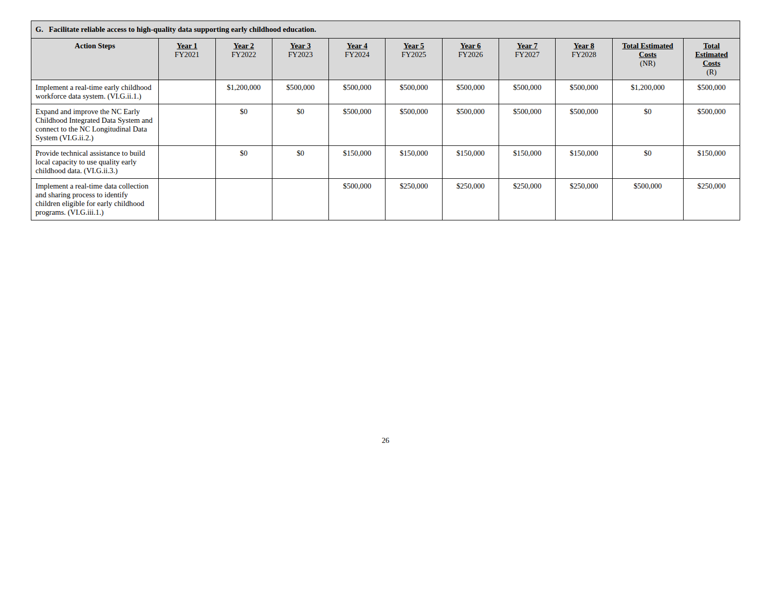| G. Facilitate reliable access to high-quality data supporting early childhood education. |
| Action Steps | Year 1 FY2021 | Year 2 FY2022 | Year 3 FY2023 | Year 4 FY2024 | Year 5 FY2025 | Year 6 FY2026 | Year 7 FY2027 | Year 8 FY2028 | Total Estimated Costs (NR) | Total Estimated Costs (R) |
| Implement a real-time early childhood workforce data system. (VI.G.ii.1.) | | $1,200,000 | $500,000 | $500,000 | $500,000 | $500,000 | $500,000 | $500,000 | $1,200,000 | $500,000 |
| Expand and improve the NC Early Childhood Integrated Data System and connect to the NC Longitudinal Data System (VI.G.ii.2.) | | $0 | $0 | $500,000 | $500,000 | $500,000 | $500,000 | $500,000 | $0 | $500,000 |
| Provide technical assistance to build local capacity to use quality early childhood data. (VI.G.ii.3.) | | $0 | $0 | $150,000 | $150,000 | $150,000 | $150,000 | $150,000 | $0 | $150,000 |
| Implement a real-time data collection and sharing process to identify children eligible for early childhood programs. (VI.G.iii.1.) | | | | $500,000 | $250,000 | $250,000 | $250,000 | $250,000 | $500,000 | $250,000 |
26